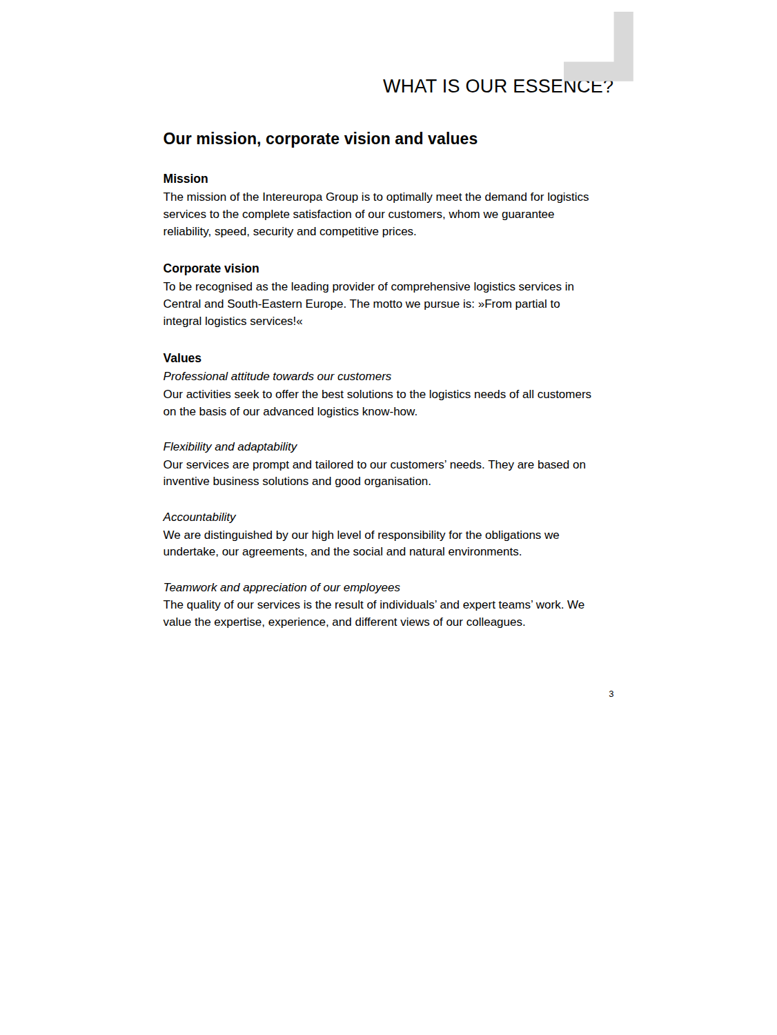What is our essence?
Our mission, corporate vision and values
Mission
The mission of the Intereuropa Group is to optimally meet the demand for logistics services to the complete satisfaction of our customers, whom we guarantee reliability, speed, security and competitive prices.
Corporate vision
To be recognised as the leading provider of comprehensive logistics services in Central and South-Eastern Europe. The motto we pursue is: »From partial to integral logistics services!«
Values
Professional attitude towards our customers
Our activities seek to offer the best solutions to the logistics needs of all customers on the basis of our advanced logistics know-how.
Flexibility and adaptability
Our services are prompt and tailored to our customers’ needs. They are based on inventive business solutions and good organisation.
Accountability
We are distinguished by our high level of responsibility for the obligations we undertake, our agreements, and the social and natural environments.
Teamwork and appreciation of our employees
The quality of our services is the result of individuals’ and expert teams’ work. We value the expertise, experience, and different views of our colleagues.
3